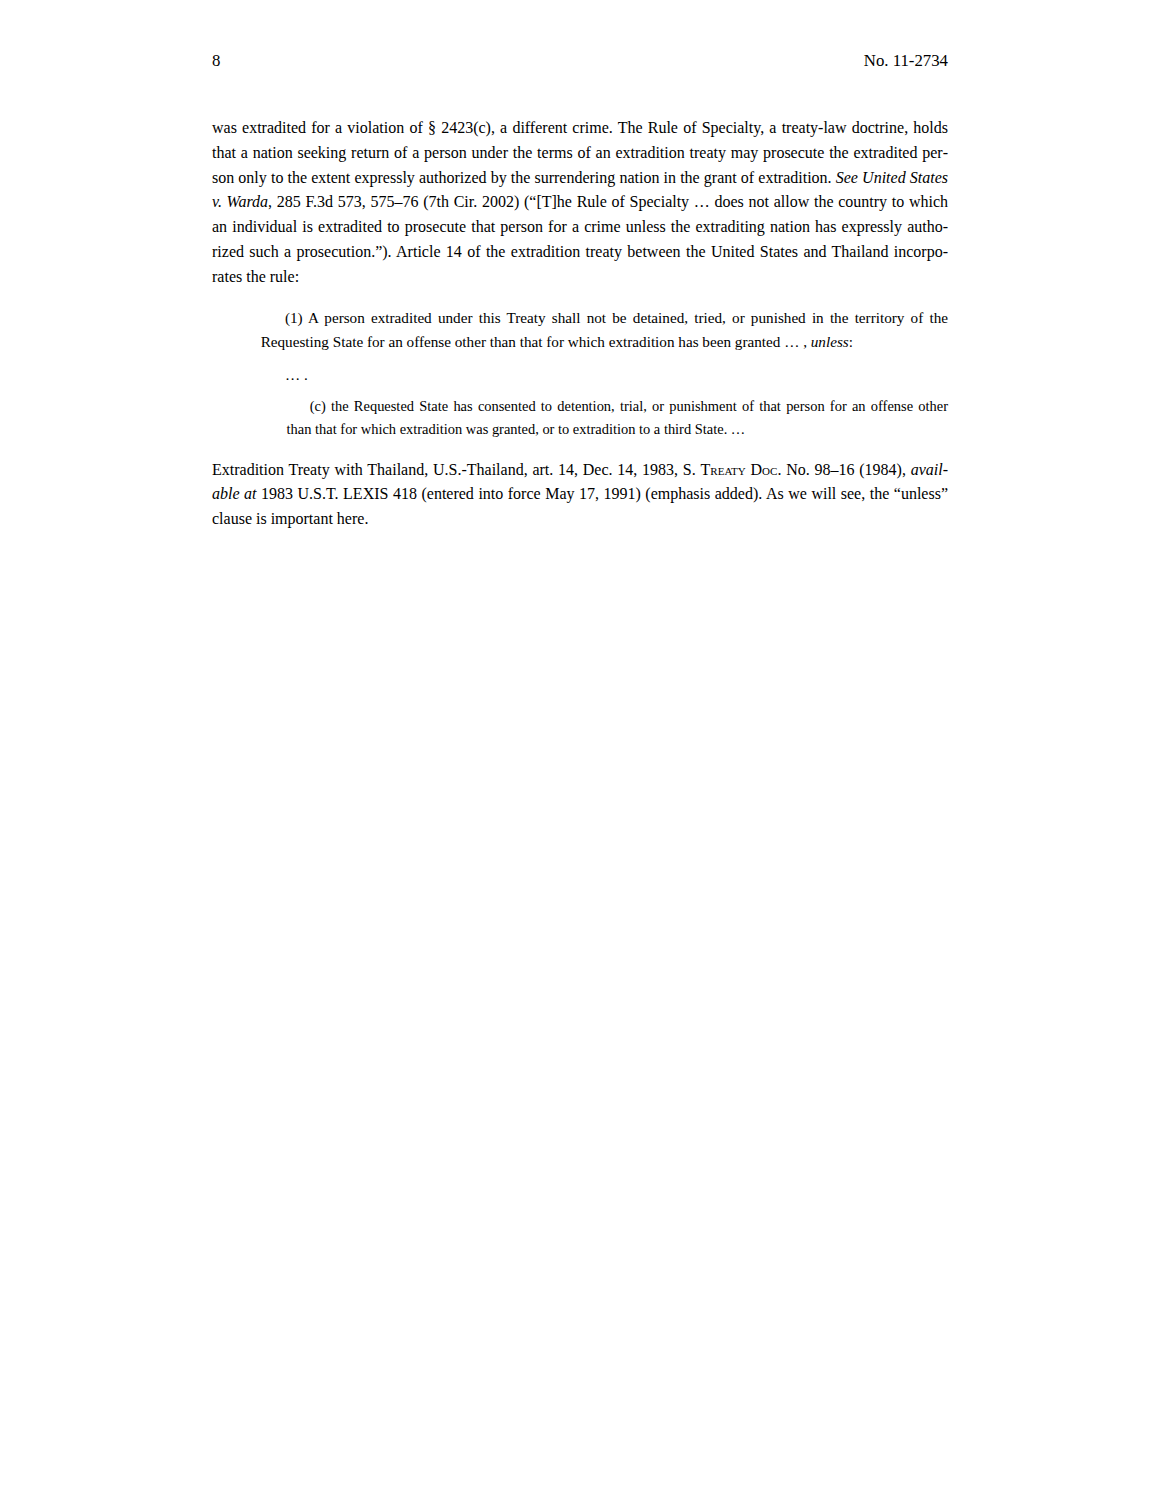8 No. 11-2734
was extradited for a violation of § 2423(c), a different crime. The Rule of Specialty, a treaty-law doctrine, holds that a nation seeking return of a person under the terms of an extradition treaty may prosecute the extradited person only to the extent expressly authorized by the surrendering nation in the grant of extradition. See United States v. Warda, 285 F.3d 573, 575–76 (7th Cir. 2002) (“[T]he Rule of Specialty … does not allow the country to which an individual is extradited to prosecute that person for a crime unless the extraditing nation has expressly authorized such a prosecution.”). Article 14 of the extradition treaty between the United States and Thailand incorporates the rule:
(1) A person extradited under this Treaty shall not be detained, tried, or punished in the territory of the Requesting State for an offense other than that for which extradition has been granted … , unless:
… .
(c) the Requested State has consented to detention, trial, or punishment of that person for an offense other than that for which extradition was granted, or to extradition to a third State. …
Extradition Treaty with Thailand, U.S.-Thailand, art. 14, Dec. 14, 1983, S. Treaty Doc. No. 98–16 (1984), available at 1983 U.S.T. LEXIS 418 (entered into force May 17, 1991) (emphasis added). As we will see, the “unless” clause is important here.